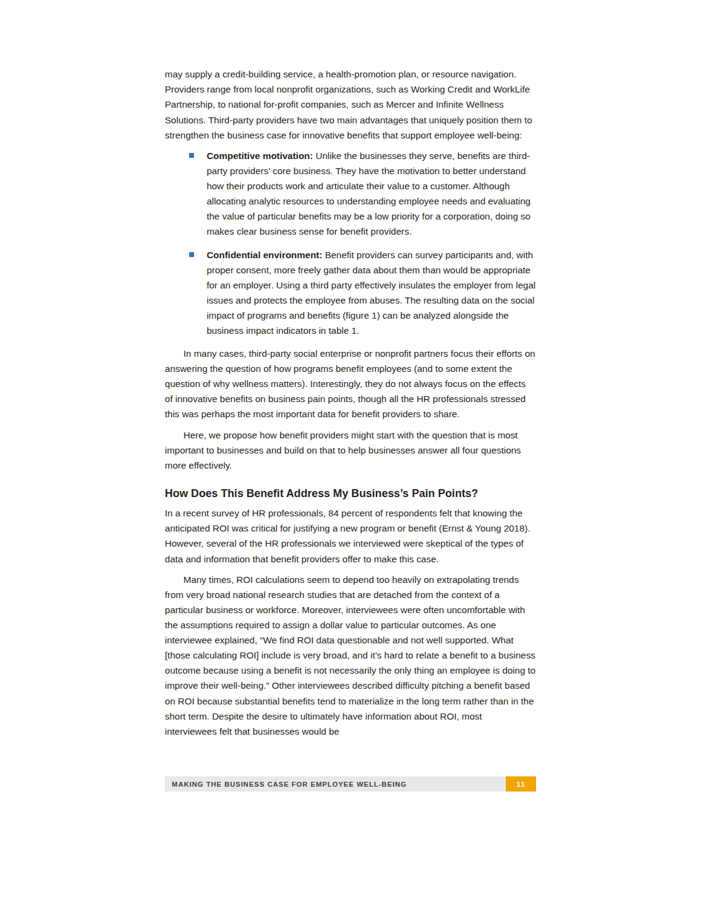may supply a credit-building service, a health-promotion plan, or resource navigation. Providers range from local nonprofit organizations, such as Working Credit and WorkLife Partnership, to national for-profit companies, such as Mercer and Infinite Wellness Solutions. Third-party providers have two main advantages that uniquely position them to strengthen the business case for innovative benefits that support employee well-being:
Competitive motivation: Unlike the businesses they serve, benefits are third-party providers’ core business. They have the motivation to better understand how their products work and articulate their value to a customer. Although allocating analytic resources to understanding employee needs and evaluating the value of particular benefits may be a low priority for a corporation, doing so makes clear business sense for benefit providers.
Confidential environment: Benefit providers can survey participants and, with proper consent, more freely gather data about them than would be appropriate for an employer. Using a third party effectively insulates the employer from legal issues and protects the employee from abuses. The resulting data on the social impact of programs and benefits (figure 1) can be analyzed alongside the business impact indicators in table 1.
In many cases, third-party social enterprise or nonprofit partners focus their efforts on answering the question of how programs benefit employees (and to some extent the question of why wellness matters). Interestingly, they do not always focus on the effects of innovative benefits on business pain points, though all the HR professionals stressed this was perhaps the most important data for benefit providers to share.
Here, we propose how benefit providers might start with the question that is most important to businesses and build on that to help businesses answer all four questions more effectively.
How Does This Benefit Address My Business’s Pain Points?
In a recent survey of HR professionals, 84 percent of respondents felt that knowing the anticipated ROI was critical for justifying a new program or benefit (Ernst & Young 2018). However, several of the HR professionals we interviewed were skeptical of the types of data and information that benefit providers offer to make this case.
Many times, ROI calculations seem to depend too heavily on extrapolating trends from very broad national research studies that are detached from the context of a particular business or workforce. Moreover, interviewees were often uncomfortable with the assumptions required to assign a dollar value to particular outcomes. As one interviewee explained, “We find ROI data questionable and not well supported. What [those calculating ROI] include is very broad, and it’s hard to relate a benefit to a business outcome because using a benefit is not necessarily the only thing an employee is doing to improve their well-being.” Other interviewees described difficulty pitching a benefit based on ROI because substantial benefits tend to materialize in the long term rather than in the short term. Despite the desire to ultimately have information about ROI, most interviewees felt that businesses would be
MAKING THE BUSINESS CASE FOR EMPLOYEE WELL-BEING
11